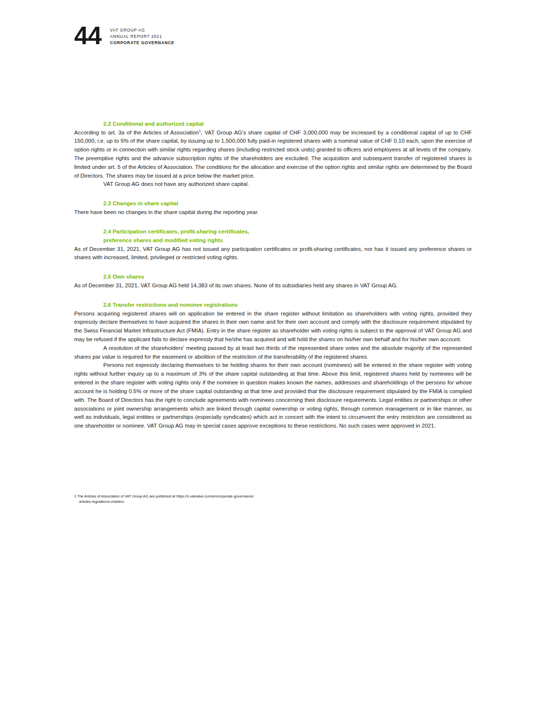44
VAT GROUP AG
ANNUAL REPORT 2021
CORPORATE GOVERNANCE
2.2 Conditional and authorized capital
According to art. 3a of the Articles of Association1, VAT Group AG's share capital of CHF 3,000,000 may be increased by a conditional capital of up to CHF 150,000, i.e. up to 5% of the share capital, by issuing up to 1,500,000 fully paid-in registered shares with a nominal value of CHF 0.10 each, upon the exercise of option rights or in connection with similar rights regarding shares (including restricted stock units) granted to officers and employees at all levels of the company. The preemptive rights and the advance subscription rights of the shareholders are excluded. The acquisition and subsequent transfer of registered shares is limited under art. 5 of the Articles of Association. The conditions for the allocation and exercise of the option rights and similar rights are determined by the Board of Directors. The shares may be issued at a price below the market price.
VAT Group AG does not have any authorized share capital.
2.3 Changes in share capital
There have been no changes in the share capital during the reporting year.
2.4 Participation certificates, profit-sharing certificates,
preference shares and modified voting rights
As of December 31, 2021, VAT Group AG has not issued any participation certificates or profit-sharing certificates, nor has it issued any preference shares or shares with increased, limited, privileged or restricted voting rights.
2.5 Own shares
As of December 31, 2021, VAT Group AG held 14,383 of its own shares. None of its subsidiaries held any shares in VAT Group AG.
2.6 Transfer restrictions and nominee registrations
Persons acquiring registered shares will on application be entered in the share register without limitation as shareholders with voting rights, provided they expressly declare themselves to have acquired the shares in their own name and for their own account and comply with the disclosure requirement stipulated by the Swiss Financial Market Infrastructure Act (FMIA). Entry in the share register as shareholder with voting rights is subject to the approval of VAT Group AG and may be refused if the applicant fails to declare expressly that he/she has acquired and will hold the shares on his/her own behalf and for his/her own account.
A resolution of the shareholders' meeting passed by at least two thirds of the represented share votes and the absolute majority of the represented shares par value is required for the easement or abolition of the restriction of the transferability of the registered shares.
Persons not expressly declaring themselves to be holding shares for their own account (nominees) will be entered in the share register with voting rights without further inquiry up to a maximum of 3% of the share capital outstanding at that time. Above this limit, registered shares held by nominees will be entered in the share register with voting rights only if the nominee in question makes known the names, addresses and shareholdings of the persons for whose account he is holding 0.5% or more of the share capital outstanding at that time and provided that the disclosure requirement stipulated by the FMIA is complied with. The Board of Directors has the right to conclude agreements with nominees concerning their disclosure requirements. Legal entities or partnerships or other associations or joint ownership arrangements which are linked through capital ownership or voting rights, through common management or in like manner, as well as individuals, legal entities or partnerships (especially syndicates) which act in concert with the intent to circumvent the entry restriction are considered as one shareholder or nominee. VAT Group AG may in special cases approve exceptions to these restrictions. No such cases were approved in 2021.
1 The Articles of Association of VAT Group AG are published at https://ir.vatvalve.com/en/corporate-governance/ articles-regulations-charters.